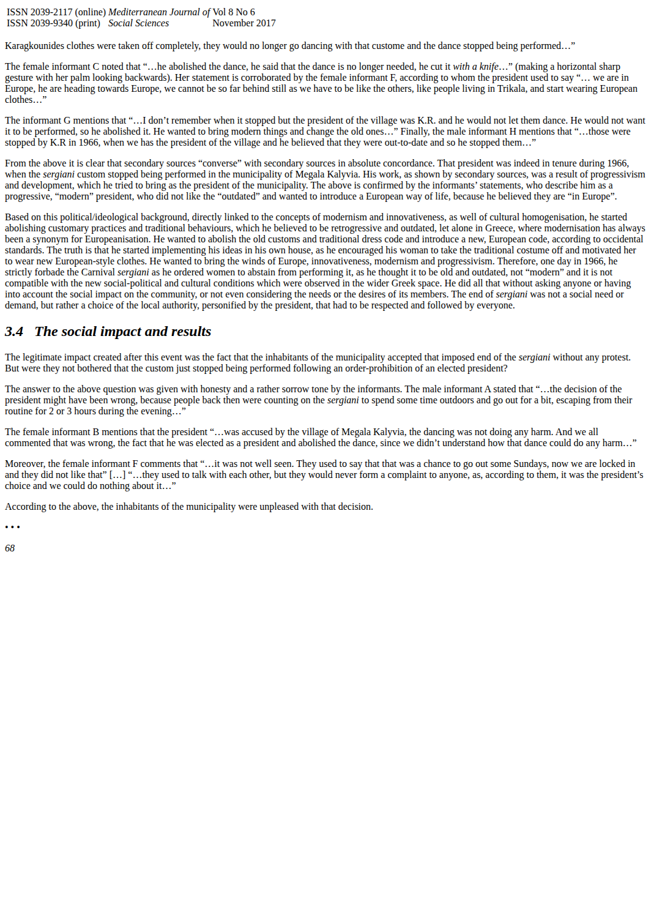| ISSN 2039-2117 (online) ISSN 2039-9340 (print) | Mediterranean Journal of Social Sciences | Vol 8 No 6 November 2017 |
Karagkounides clothes were taken off completely, they would no longer go dancing with that custome and the dance stopped being performed…”
The female informant C noted that “…he abolished the dance, he said that the dance is no longer needed, he cut it with a knife…” (making a horizontal sharp gesture with her palm looking backwards). Her statement is corroborated by the female informant F, according to whom the president used to say “… we are in Europe, he are heading towards Europe, we cannot be so far behind still as we have to be like the others, like people living in Trikala, and start wearing European clothes…”
The informant G mentions that “…I don’t remember when it stopped but the president of the village was K.R. and he would not let them dance. He would not want it to be performed, so he abolished it. He wanted to bring modern things and change the old ones…” Finally, the male informant H mentions that “…those were stopped by K.R in 1966, when we has the president of the village and he believed that they were out-to-date and so he stopped them…”
From the above it is clear that secondary sources “converse” with secondary sources in absolute concordance. That president was indeed in tenure during 1966, when the sergiani custom stopped being performed in the municipality of Megala Kalyvia. His work, as shown by secondary sources, was a result of progressivism and development, which he tried to bring as the president of the municipality. The above is confirmed by the informants’ statements, who describe him as a progressive, “modern” president, who did not like the “outdated” and wanted to introduce a European way of life, because he believed they are “in Europe”.
Based on this political/ideological background, directly linked to the concepts of modernism and innovativeness, as well of cultural homogenisation, he started abolishing customary practices and traditional behaviours, which he believed to be retrogressive and outdated, let alone in Greece, where modernisation has always been a synonym for Europeanisation. He wanted to abolish the old customs and traditional dress code and introduce a new, European code, according to occidental standards. The truth is that he started implementing his ideas in his own house, as he encouraged his woman to take the traditional costume off and motivated her to wear new European-style clothes. He wanted to bring the winds of Europe, innovativeness, modernism and progressivism. Therefore, one day in 1966, he strictly forbade the Carnival sergiani as he ordered women to abstain from performing it, as he thought it to be old and outdated, not “modern” and it is not compatible with the new social-political and cultural conditions which were observed in the wider Greek space. He did all that without asking anyone or having into account the social impact on the community, or not even considering the needs or the desires of its members. The end of sergiani was not a social need or demand, but rather a choice of the local authority, personified by the president, that had to be respected and followed by everyone.
3.4 The social impact and results
The legitimate impact created after this event was the fact that the inhabitants of the municipality accepted that imposed end of the sergiani without any protest. But were they not bothered that the custom just stopped being performed following an order-prohibition of an elected president?
The answer to the above question was given with honesty and a rather sorrow tone by the informants. The male informant A stated that “…the decision of the president might have been wrong, because people back then were counting on the sergiani to spend some time outdoors and go out for a bit, escaping from their routine for 2 or 3 hours during the evening…”
The female informant B mentions that the president “…was accused by the village of Megala Kalyvia, the dancing was not doing any harm. And we all commented that was wrong, the fact that he was elected as a president and abolished the dance, since we didn’t understand how that dance could do any harm…”
Moreover, the female informant F comments that “…it was not well seen. They used to say that that was a chance to go out some Sundays, now we are locked in and they did not like that” […] “…they used to talk with each other, but they would never form a complaint to anyone, as, according to them, it was the president’s choice and we could do nothing about it…”
According to the above, the inhabitants of the municipality were unpleased with that decision.
• • •
68